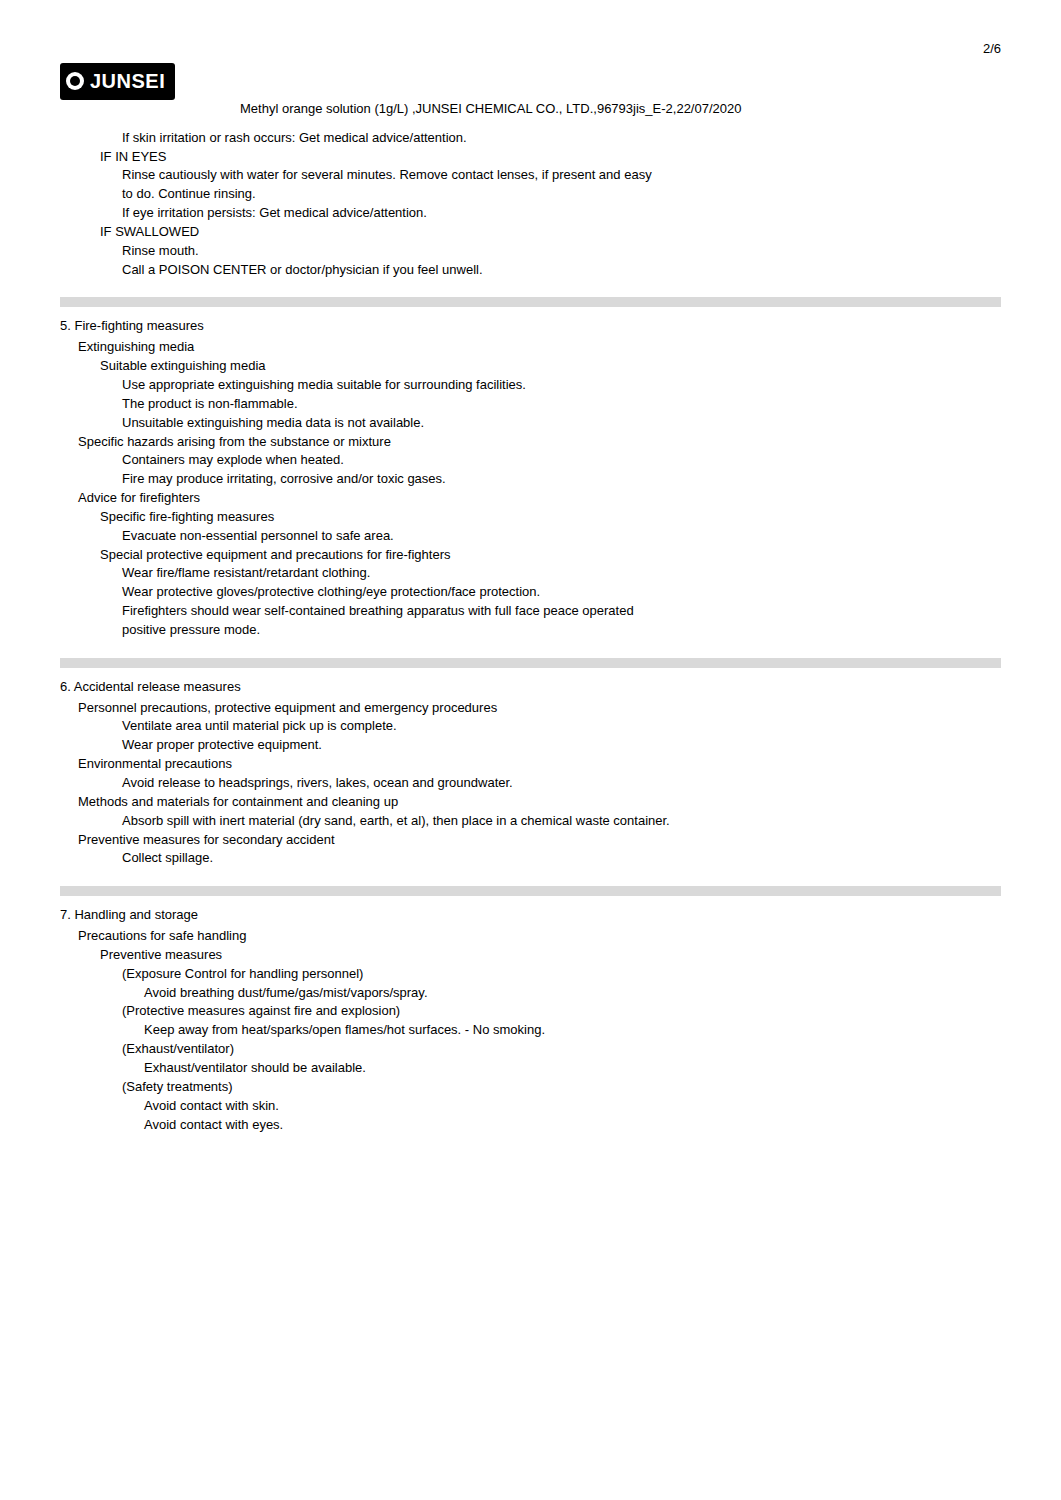2/6
JUNSEI
Methyl orange solution (1g/L) ,JUNSEI CHEMICAL CO., LTD.,96793jis_E-2,22/07/2020
If skin irritation or rash occurs: Get medical advice/attention.
IF IN EYES
Rinse cautiously with water for several minutes. Remove contact lenses, if present and easy
to do. Continue rinsing.
If eye irritation persists: Get medical advice/attention.
IF SWALLOWED
Rinse mouth.
Call a POISON CENTER or doctor/physician if you feel unwell.
5. Fire-fighting measures
Extinguishing media
Suitable extinguishing media
Use appropriate extinguishing media suitable for surrounding facilities.
The product is non-flammable.
Unsuitable extinguishing media data is not available.
Specific hazards arising from the substance or mixture
Containers may explode when heated.
Fire may produce irritating, corrosive and/or toxic gases.
Advice for firefighters
Specific fire-fighting measures
Evacuate non-essential personnel to safe area.
Special protective equipment and precautions for fire-fighters
Wear fire/flame resistant/retardant clothing.
Wear protective gloves/protective clothing/eye protection/face protection.
Firefighters should wear self-contained breathing apparatus with full face peace operated
positive pressure mode.
6. Accidental release measures
Personnel precautions, protective equipment and emergency procedures
Ventilate area until material pick up is complete.
Wear proper protective equipment.
Environmental precautions
Avoid release to headsprings, rivers, lakes, ocean and groundwater.
Methods and materials for containment and cleaning up
Absorb spill with inert material (dry sand, earth, et al), then place in a chemical waste container.
Preventive measures for secondary accident
Collect spillage.
7. Handling and storage
Precautions for safe handling
Preventive measures
(Exposure Control for handling personnel)
Avoid breathing dust/fume/gas/mist/vapors/spray.
(Protective measures against fire and explosion)
Keep away from heat/sparks/open flames/hot surfaces. - No smoking.
(Exhaust/ventilator)
Exhaust/ventilator should be available.
(Safety treatments)
Avoid contact with skin.
Avoid contact with eyes.